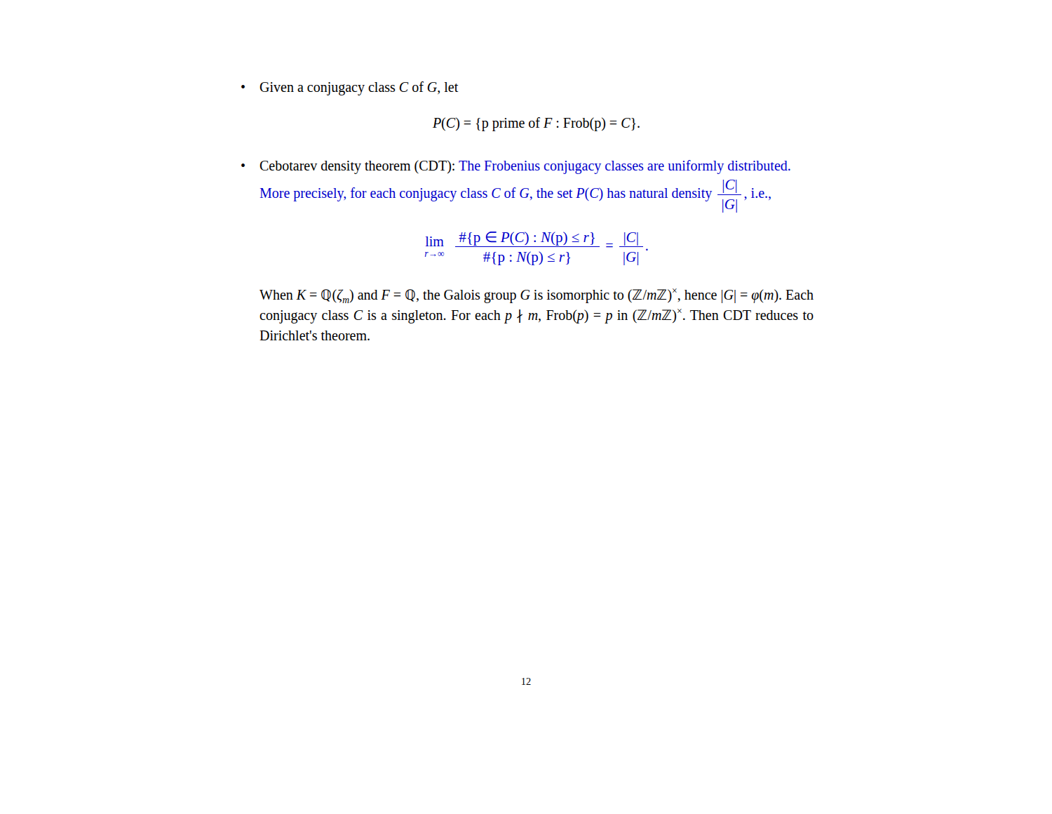Given a conjugacy class C of G, let
P(C) = {p prime of F : Frob(p) = C}.
Cebotarev density theorem (CDT): The Frobenius conjugacy classes are uniformly distributed. More precisely, for each conjugacy class C of G, the set P(C) has natural density |C||G|, i.e.,
lim r→∞ #{p ∈ P(C) : N(p) ≤ r} #{p : N(p) ≤ r} = |C| |G| .
When K = ℚ(ζm) and F = ℚ, the Galois group G is isomorphic to (ℤ/mℤ)×, hence |G| = φ(m). Each conjugacy class C is a singleton. For each p ∤ m, Frob(p) = p in (ℤ/mℤ)×. Then CDT reduces to Dirichlet's theorem.
12